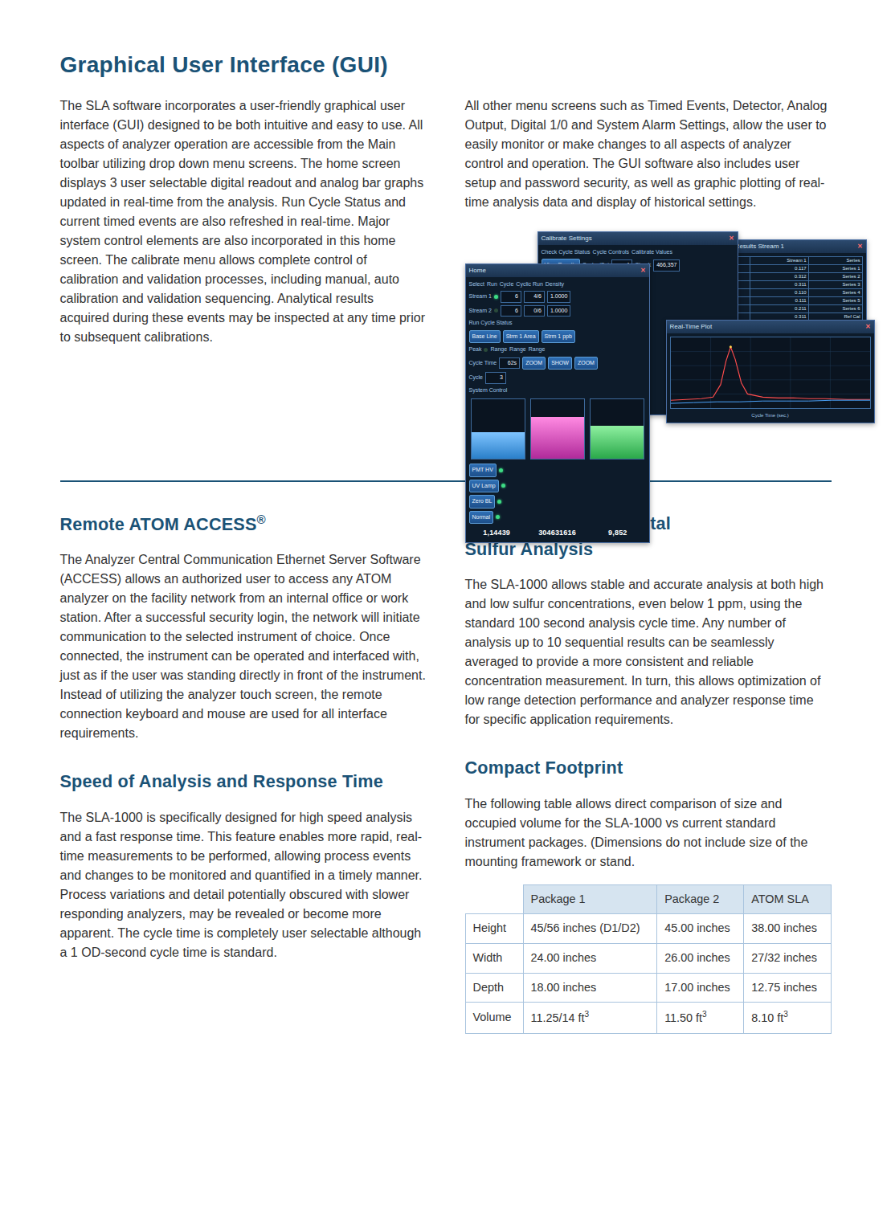Graphical User Interface (GUI)
The SLA software incorporates a user-friendly graphical user interface (GUI) designed to be both intuitive and easy to use. All aspects of analyzer operation are accessible from the Main toolbar utilizing drop down menu screens. The home screen displays 3 user selectable digital readout and analog bar graphs updated in real-time from the analysis. Run Cycle Status and current timed events are also refreshed in real-time. Major system control elements are also incorporated in this home screen. The calibrate menu allows complete control of calibration and validation processes, including manual, auto calibration and validation sequencing. Analytical results acquired during these events may be inspected at any time prior to subsequent calibrations.
All other menu screens such as Timed Events, Detector, Analog Output, Digital 1/0 and System Alarm Settings, allow the user to easily monitor or make changes to all aspects of analyzer control and operation. The GUI software also includes user setup and password security, as well as graphic plotting of real-time analysis data and display of historical settings.
Home✕
Select Run Cycle Cyclic Run Density
Stream 1 6 4/6 1.0000
Stream 2 6 0/6 1.0000
Run Cycle Status
Base Line Strm 1 Area Strm 1 ppb
Peak Range Range Range
Cycle Time 62s ZOOM SHOW ZOOM
Cycle 3
System Control
PMT HV
UV Lamp
Zero BL
Normal
1,14439 304631616 9,852
Calibrate Settings✕
Check Cycle Status Cycle Controls Calibrate Values
View Results Cycles/Set 4 Check 466,357
Zero Purge (Sec) 6 307,392,119
Zero 466,357
Span 309,665,601
Zero 0.000
Conc 10.000
Units ppm
Density 1.0000
Count/ppm 30,919,926
Use RF
Calibration
Process Results Stream 1✕
| Cycle | Stream 1 | Series |
| 1 | 0.117 | Series 1 |
| 2 | 0.312 | Series 2 |
| 3 | 0.311 | Series 3 |
| 4 | 0.110 | Series 4 |
| 5 | 0.111 | Series 5 |
| 6 | 0.211 | Series 6 |
| 7 | 0.311 | Ref Cal |
| 8 | 0.000 | Ref Cal |
| 9 | 0.117 | Ref Cal |
Average 4
Display Cycles
Real-Time Plot✕
Cycle Time (sec.)
Remote ATOM ACCESS®
The Analyzer Central Communication Ethernet Server Software (ACCESS) allows an authorized user to access any ATOM analyzer on the facility network from an internal office or work station. After a successful security login, the network will initiate communication to the selected instrument of choice. Once connected, the instrument can be operated and interfaced with, just as if the user was standing directly in front of the instrument. Instead of utilizing the analyzer touch screen, the remote connection keyboard and mouse are used for all interface requirements.
Speed of Analysis and Response Time
The SLA-1000 is specifically designed for high speed analysis and a fast response time. This feature enables more rapid, real-time measurements to be performed, allowing process events and changes to be monitored and quantified in a timely manner. Process variations and detail potentially obscured with slower responding analyzers, may be revealed or become more apparent. The cycle time is completely user selectable although a 1 OD-second cycle time is standard.
Low Concentration Total
Sulfur Analysis
The SLA-1000 allows stable and accurate analysis at both high and low sulfur concentrations, even below 1 ppm, using the standard 100 second analysis cycle time. Any number of analysis up to 10 sequential results can be seamlessly averaged to provide a more consistent and reliable concentration measurement. In turn, this allows optimization of low range detection performance and analyzer response time for specific application requirements.
Compact Footprint
The following table allows direct comparison of size and occupied volume for the SLA-1000 vs current standard instrument packages. (Dimensions do not include size of the mounting framework or stand.
| | Package 1 | Package 2 | ATOM SLA |
| --- | --- | --- | --- |
| Height | 45/56 inches (D1/D2) | 45.00 inches | 38.00 inches |
| Width | 24.00 inches | 26.00 inches | 27/32 inches |
| Depth | 18.00 inches | 17.00 inches | 12.75 inches |
| Volume | 11.25/14 ft 3 | 11.50 ft 3 | 8.10 ft 3 |